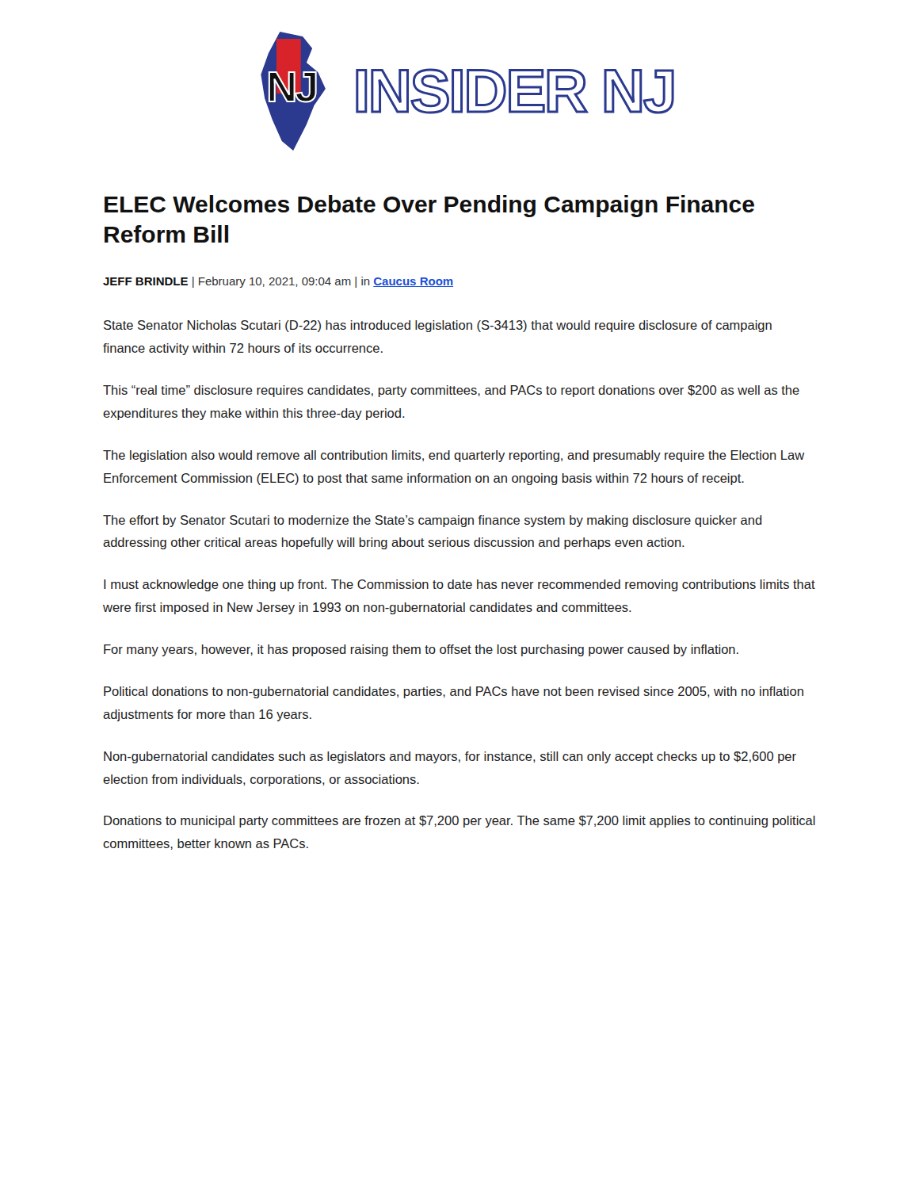NJ
INSIDER NJ
ELEC Welcomes Debate Over Pending Campaign Finance Reform Bill
JEFF BRINDLE | February 10, 2021, 09:04 am | in Caucus Room
State Senator Nicholas Scutari (D-22) has introduced legislation (S-3413) that would require disclosure of campaign finance activity within 72 hours of its occurrence.
This “real time” disclosure requires candidates, party committees, and PACs to report donations over $200 as well as the expenditures they make within this three-day period.
The legislation also would remove all contribution limits, end quarterly reporting, and presumably require the Election Law Enforcement Commission (ELEC) to post that same information on an ongoing basis within 72 hours of receipt.
The effort by Senator Scutari to modernize the State’s campaign finance system by making disclosure quicker and addressing other critical areas hopefully will bring about serious discussion and perhaps even action.
I must acknowledge one thing up front. The Commission to date has never recommended removing contributions limits that were first imposed in New Jersey in 1993 on non-gubernatorial candidates and committees.
For many years, however, it has proposed raising them to offset the lost purchasing power caused by inflation.
Political donations to non-gubernatorial candidates, parties, and PACs have not been revised since 2005, with no inflation adjustments for more than 16 years.
Non-gubernatorial candidates such as legislators and mayors, for instance, still can only accept checks up to $2,600 per election from individuals, corporations, or associations.
Donations to municipal party committees are frozen at $7,200 per year. The same $7,200 limit applies to continuing political committees, better known as PACs.